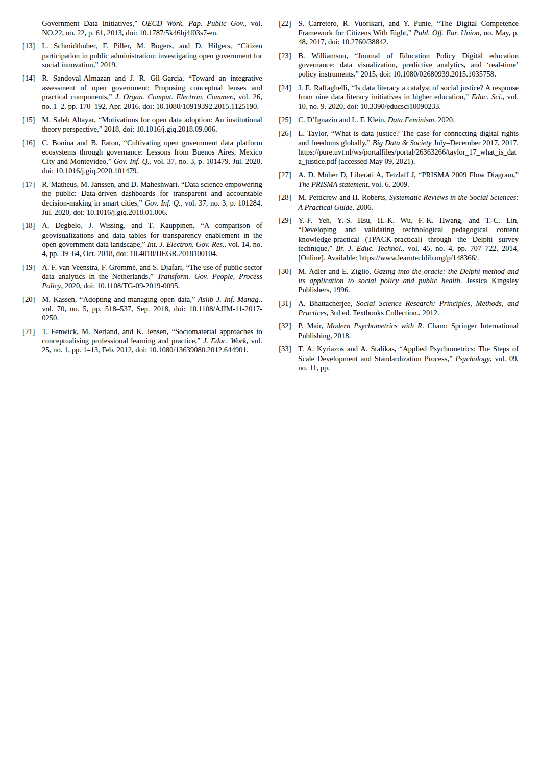Government Data Initiatives,” OECD Work. Pap. Public Gov., vol. NO.22, no. 22, p. 61, 2013, doi: 10.1787/5k46bj4f03s7-en.
[13] L. Schmidthuber, F. Piller, M. Bogers, and D. Hilgers, “Citizen participation in public administration: investigating open government for social innovation,” 2019.
[14] R. Sandoval-Almazan and J. R. Gil-Garcia, “Toward an integrative assessment of open government: Proposing conceptual lenses and practical components,” J. Organ. Comput. Electron. Commer., vol. 26, no. 1–2, pp. 170–192, Apr. 2016, doi: 10.1080/10919392.2015.1125190.
[15] M. Saleh Altayar, “Motivations for open data adoption: An institutional theory perspective,” 2018, doi: 10.1016/j.giq.2018.09.006.
[16] C. Bonina and B. Eaton, “Cultivating open government data platform ecosystems through governance: Lessons from Buenos Aires, Mexico City and Montevideo,” Gov. Inf. Q., vol. 37, no. 3, p. 101479, Jul. 2020, doi: 10.1016/j.giq.2020.101479.
[17] R. Matheus, M. Janssen, and D. Maheshwari, “Data science empowering the public: Data-driven dashboards for transparent and accountable decision-making in smart cities,” Gov. Inf. Q., vol. 37, no. 3, p. 101284, Jul. 2020, doi: 10.1016/j.giq.2018.01.006.
[18] A. Degbelo, J. Wissing, and T. Kauppinen, “A comparison of geovisualizations and data tables for transparency enablement in the open government data landscape,” Int. J. Electron. Gov. Res., vol. 14, no. 4, pp. 39–64, Oct. 2018, doi: 10.4018/IJEGR.2018100104.
[19] A. F. van Veenstra, F. Grommé, and S. Djafari, “The use of public sector data analytics in the Netherlands,” Transform. Gov. People, Process Policy, 2020, doi: 10.1108/TG-09-2019-0095.
[20] M. Kassen, “Adopting and managing open data,” Aslib J. Inf. Manag., vol. 70, no. 5, pp. 518–537, Sep. 2018, doi: 10.1108/AJIM-11-2017-0250.
[21] T. Fenwick, M. Nerland, and K. Jensen, “Sociomaterial approaches to conceptualising professional learning and practice,” J. Educ. Work, vol. 25, no. 1, pp. 1–13, Feb. 2012, doi: 10.1080/13639080.2012.644901.
[22] S. Carretero, R. Vuorikari, and Y. Punie, “The Digital Competence Framework for Citizens With Eight,” Publ. Off. Eur. Union, no. May, p. 48, 2017, doi: 10.2760/38842.
[23] B. Williamson, “Journal of Education Policy Digital education governance: data visualization, predictive analytics, and ‘real-time’ policy instruments,” 2015, doi: 10.1080/02680939.2015.1035758.
[24] J. E. Raffaghelli, “Is data literacy a catalyst of social justice? A response from nine data literacy initiatives in higher education,” Educ. Sci., vol. 10, no. 9, 2020, doi: 10.3390/educsci10090233.
[25] C. D’Ignazio and L. F. Klein, Data Feminism. 2020.
[26] L. Taylor, “What is data justice? The case for connecting digital rights and freedoms globally,” Big Data & Society July–December 2017, 2017. https://pure.uvt.nl/ws/portalfiles/portal/26363266/taylor_17_what_is_data_justice.pdf (accessed May 09, 2021).
[27] A. D. Moher D, Liberati A, Tetzlaff J, “PRISMA 2009 Flow Diagram,” The PRISMA statement, vol. 6. 2009.
[28] M. Petticrew and H. Roberts, Systematic Reviews in the Social Sciences: A Practical Guide. 2006.
[29] Y.-F. Yeh, Y.-S. Hsu, H.-K. Wu, F.-K. Hwang, and T.-C. Lin, “Developing and validating technological pedagogical content knowledge-practical (TPACK-practical) through the Delphi survey technique,” Br. J. Educ. Technol., vol. 45, no. 4, pp. 707–722, 2014, [Online]. Available: https://www.learntechlib.org/p/148366/.
[30] M. Adler and E. Ziglio, Gazing into the oracle: the Delphi method and its application to social policy and public health. Jessica Kingsley Publishers, 1996.
[31] A. Bhattacherjee, Social Science Research: Principles, Methods, and Practices, 3rd ed. Textbooks Collection., 2012.
[32] P. Mair, Modern Psychometrics with R. Cham: Springer International Publishing, 2018.
[33] T. A. Kyriazos and A. Stalikas, “Applied Psychometrics: The Steps of Scale Development and Standardization Process,” Psychology, vol. 09, no. 11, pp.